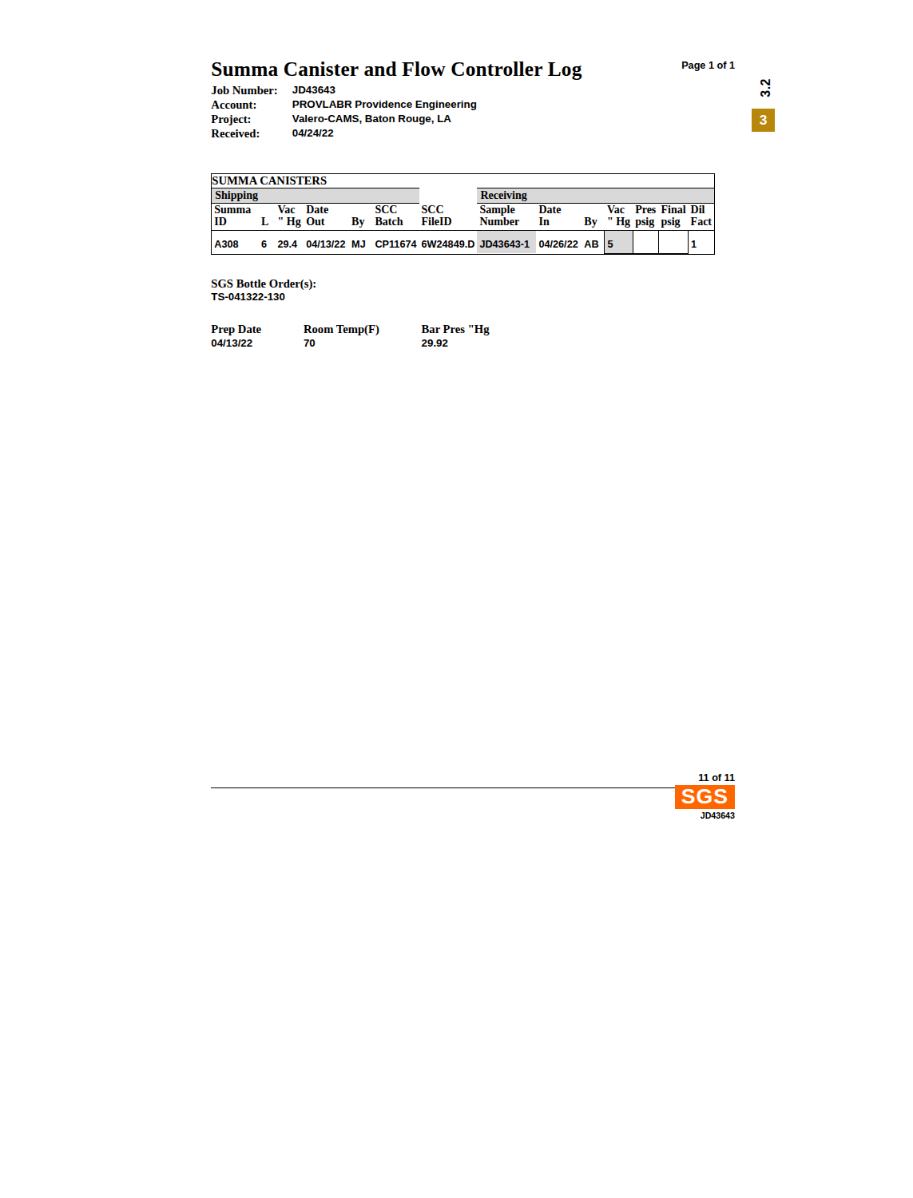Page 1 of 1
3.2
3
Summa Canister and Flow Controller Log
| Job Number: | JD43643 |
| Account: | PROVLABR Providence Engineering |
| Project: | Valero-CAMS, Baton Rouge, LA |
| Received: | 04/24/22 |
| SUMMA CANISTERS |
| Shipping | | Receiving |
| Summa | | Vac | Date | | SCC | SCC | Sample | Date | | Vac | Pres | Final | Dil |
| ID | L | " Hg | Out | By | Batch | FileID | Number | In | By | " Hg | psig | psig | Fact |
| A308 | 6 | 29.4 | 04/13/22 | MJ | CP11674 | 6W24849.D | JD43643-1 | 04/26/22 | AB | 5 | | | 1 |
SGS Bottle Order(s):
TS-041322-130
| Prep Date | Room Temp(F) | Bar Pres "Hg |
| 04/13/22 | 70 | 29.92 |
11 of 11
SGS
JD43643